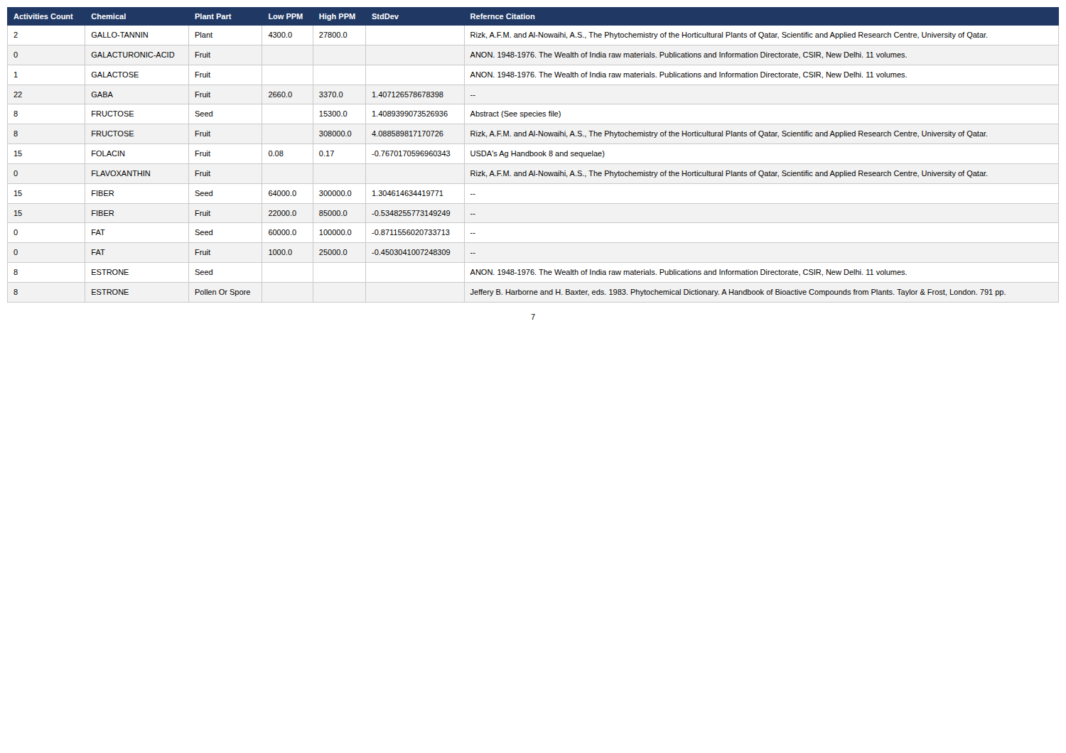| Activities Count | Chemical | Plant Part | Low PPM | High PPM | StdDev | Refernce Citation |
| --- | --- | --- | --- | --- | --- | --- |
| 2 | GALLO-TANNIN | Plant | 4300.0 | 27800.0 | | Rizk, A.F.M. and Al-Nowaihi, A.S., The Phytochemistry of the Horticultural Plants of Qatar, Scientific and Applied Research Centre, University of Qatar. |
| 0 | GALACTURONIC-ACID | Fruit | | | | ANON. 1948-1976. The Wealth of India raw materials. Publications and Information Directorate, CSIR, New Delhi. 11 volumes. |
| 1 | GALACTOSE | Fruit | | | | ANON. 1948-1976. The Wealth of India raw materials. Publications and Information Directorate, CSIR, New Delhi. 11 volumes. |
| 22 | GABA | Fruit | 2660.0 | 3370.0 | 1.407126578678398 | -- |
| 8 | FRUCTOSE | Seed | | 15300.0 | 1.4089399073526936 | Abstract (See species file) |
| 8 | FRUCTOSE | Fruit | | 308000.0 | 4.088589817170726 | Rizk, A.F.M. and Al-Nowaihi, A.S., The Phytochemistry of the Horticultural Plants of Qatar, Scientific and Applied Research Centre, University of Qatar. |
| 15 | FOLACIN | Fruit | 0.08 | 0.17 | -0.7670170596960343 | USDA's Ag Handbook 8 and sequelae) |
| 0 | FLAVOXANTHIN | Fruit | | | | Rizk, A.F.M. and Al-Nowaihi, A.S., The Phytochemistry of the Horticultural Plants of Qatar, Scientific and Applied Research Centre, University of Qatar. |
| 15 | FIBER | Seed | 64000.0 | 300000.0 | 1.304614634419771 | -- |
| 15 | FIBER | Fruit | 22000.0 | 85000.0 | -0.5348255773149249 | -- |
| 0 | FAT | Seed | 60000.0 | 100000.0 | -0.8711556020733713 | -- |
| 0 | FAT | Fruit | 1000.0 | 25000.0 | -0.4503041007248309 | -- |
| 8 | ESTRONE | Seed | | | | ANON. 1948-1976. The Wealth of India raw materials. Publications and Information Directorate, CSIR, New Delhi. 11 volumes. |
| 8 | ESTRONE | Pollen Or Spore | | | | Jeffery B. Harborne and H. Baxter, eds. 1983. Phytochemical Dictionary. A Handbook of Bioactive Compounds from Plants. Taylor & Frost, London. 791 pp. |
7